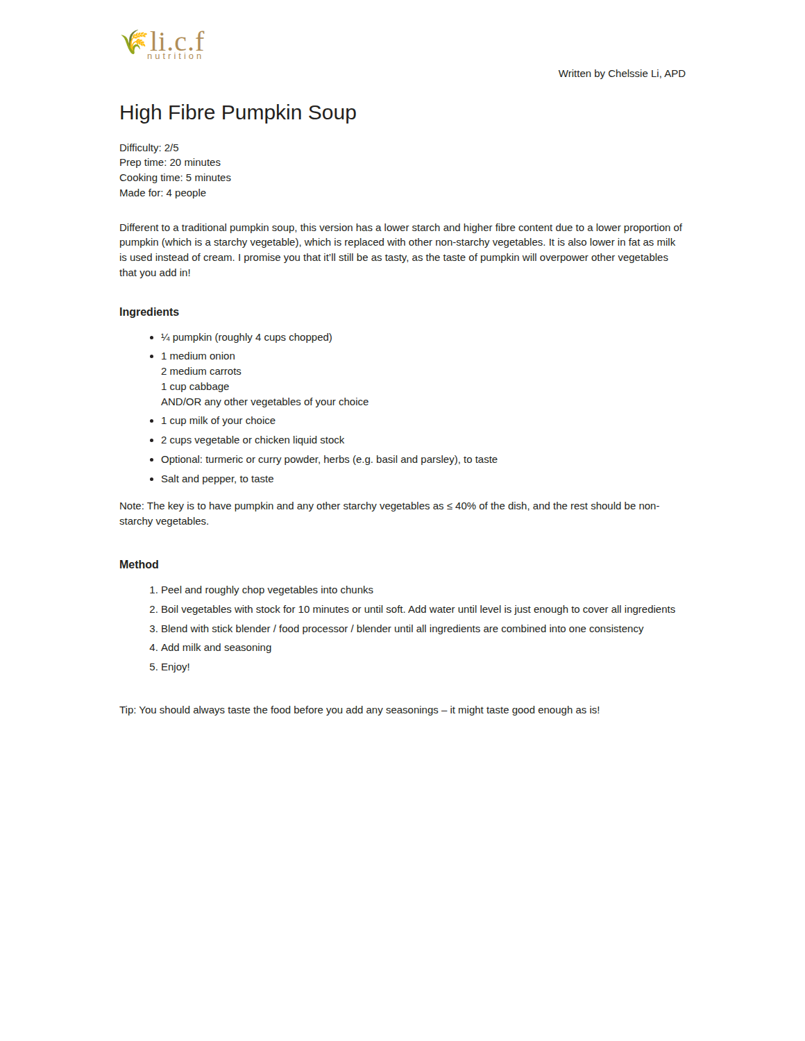🌾li.c.f nutrition
Written by Chelssie Li, APD
High Fibre Pumpkin Soup
Difficulty: 2/5
Prep time: 20 minutes
Cooking time: 5 minutes
Made for: 4 people
Different to a traditional pumpkin soup, this version has a lower starch and higher fibre content due to a lower proportion of pumpkin (which is a starchy vegetable), which is replaced with other non-starchy vegetables. It is also lower in fat as milk is used instead of cream. I promise you that it’ll still be as tasty, as the taste of pumpkin will overpower other vegetables that you add in!
Ingredients
¼ pumpkin (roughly 4 cups chopped)
1 medium onion 2 medium carrots 1 cup cabbage AND/OR any other vegetables of your choice
1 cup milk of your choice
2 cups vegetable or chicken liquid stock
Optional: turmeric or curry powder, herbs (e.g. basil and parsley), to taste
Salt and pepper, to taste
Note: The key is to have pumpkin and any other starchy vegetables as ≤ 40% of the dish, and the rest should be non-starchy vegetables.
Method
Peel and roughly chop vegetables into chunks
Boil vegetables with stock for 10 minutes or until soft. Add water until level is just enough to cover all ingredients
Blend with stick blender / food processor / blender until all ingredients are combined into one consistency
Add milk and seasoning
Enjoy!
Tip: You should always taste the food before you add any seasonings – it might taste good enough as is!